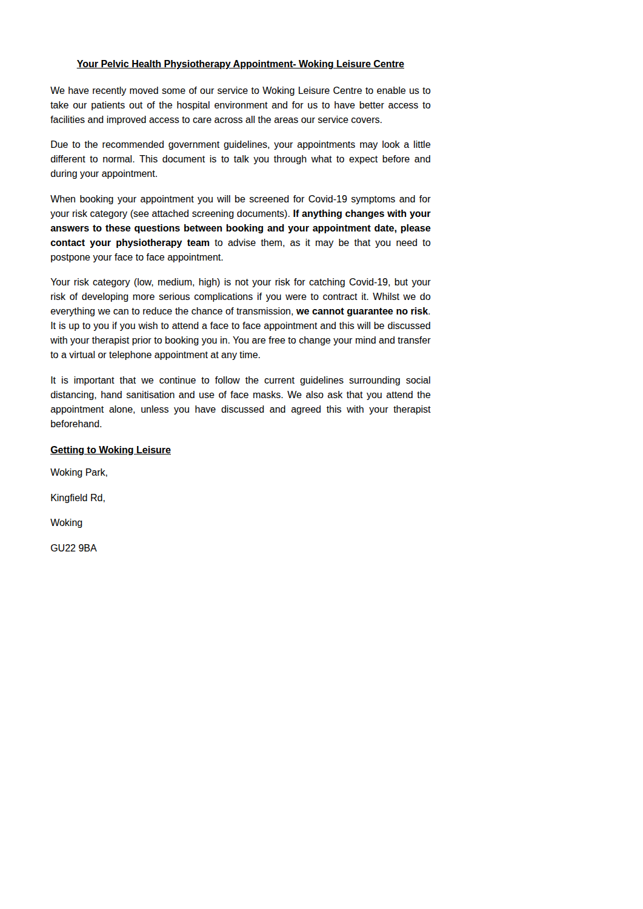Your Pelvic Health Physiotherapy Appointment- Woking Leisure Centre
We have recently moved some of our service to Woking Leisure Centre to enable us to take our patients out of the hospital environment and for us to have better access to facilities and improved access to care across all the areas our service covers.
Due to the recommended government guidelines, your appointments may look a little different to normal. This document is to talk you through what to expect before and during your appointment.
When booking your appointment you will be screened for Covid-19 symptoms and for your risk category (see attached screening documents). If anything changes with your answers to these questions between booking and your appointment date, please contact your physiotherapy team to advise them, as it may be that you need to postpone your face to face appointment.
Your risk category (low, medium, high) is not your risk for catching Covid-19, but your risk of developing more serious complications if you were to contract it. Whilst we do everything we can to reduce the chance of transmission, we cannot guarantee no risk. It is up to you if you wish to attend a face to face appointment and this will be discussed with your therapist prior to booking you in. You are free to change your mind and transfer to a virtual or telephone appointment at any time.
It is important that we continue to follow the current guidelines surrounding social distancing, hand sanitisation and use of face masks. We also ask that you attend the appointment alone, unless you have discussed and agreed this with your therapist beforehand.
Getting to Woking Leisure
Woking Park,
Kingfield Rd,
Woking
GU22 9BA